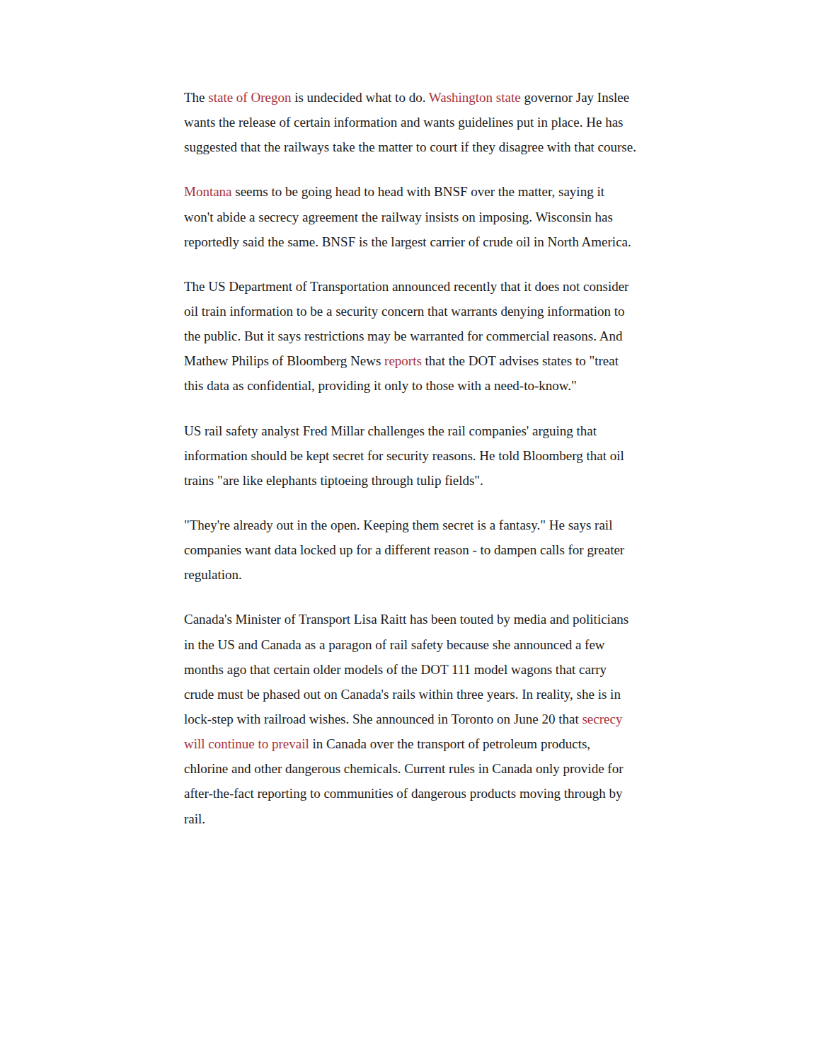The state of Oregon is undecided what to do. Washington state governor Jay Inslee wants the release of certain information and wants guidelines put in place. He has suggested that the railways take the matter to court if they disagree with that course.
Montana seems to be going head to head with BNSF over the matter, saying it won't abide a secrecy agreement the railway insists on imposing. Wisconsin has reportedly said the same. BNSF is the largest carrier of crude oil in North America.
The US Department of Transportation announced recently that it does not consider oil train information to be a security concern that warrants denying information to the public. But it says restrictions may be warranted for commercial reasons. And Mathew Philips of Bloomberg News reports that the DOT advises states to "treat this data as confidential, providing it only to those with a need-to-know."
US rail safety analyst Fred Millar challenges the rail companies' arguing that information should be kept secret for security reasons. He told Bloomberg that oil trains "are like elephants tiptoeing through tulip fields".
"They're already out in the open. Keeping them secret is a fantasy." He says rail companies want data locked up for a different reason - to dampen calls for greater regulation.
Canada's Minister of Transport Lisa Raitt has been touted by media and politicians in the US and Canada as a paragon of rail safety because she announced a few months ago that certain older models of the DOT 111 model wagons that carry crude must be phased out on Canada's rails within three years. In reality, she is in lock-step with railroad wishes. She announced in Toronto on June 20 that secrecy will continue to prevail in Canada over the transport of petroleum products, chlorine and other dangerous chemicals. Current rules in Canada only provide for after-the-fact reporting to communities of dangerous products moving through by rail.